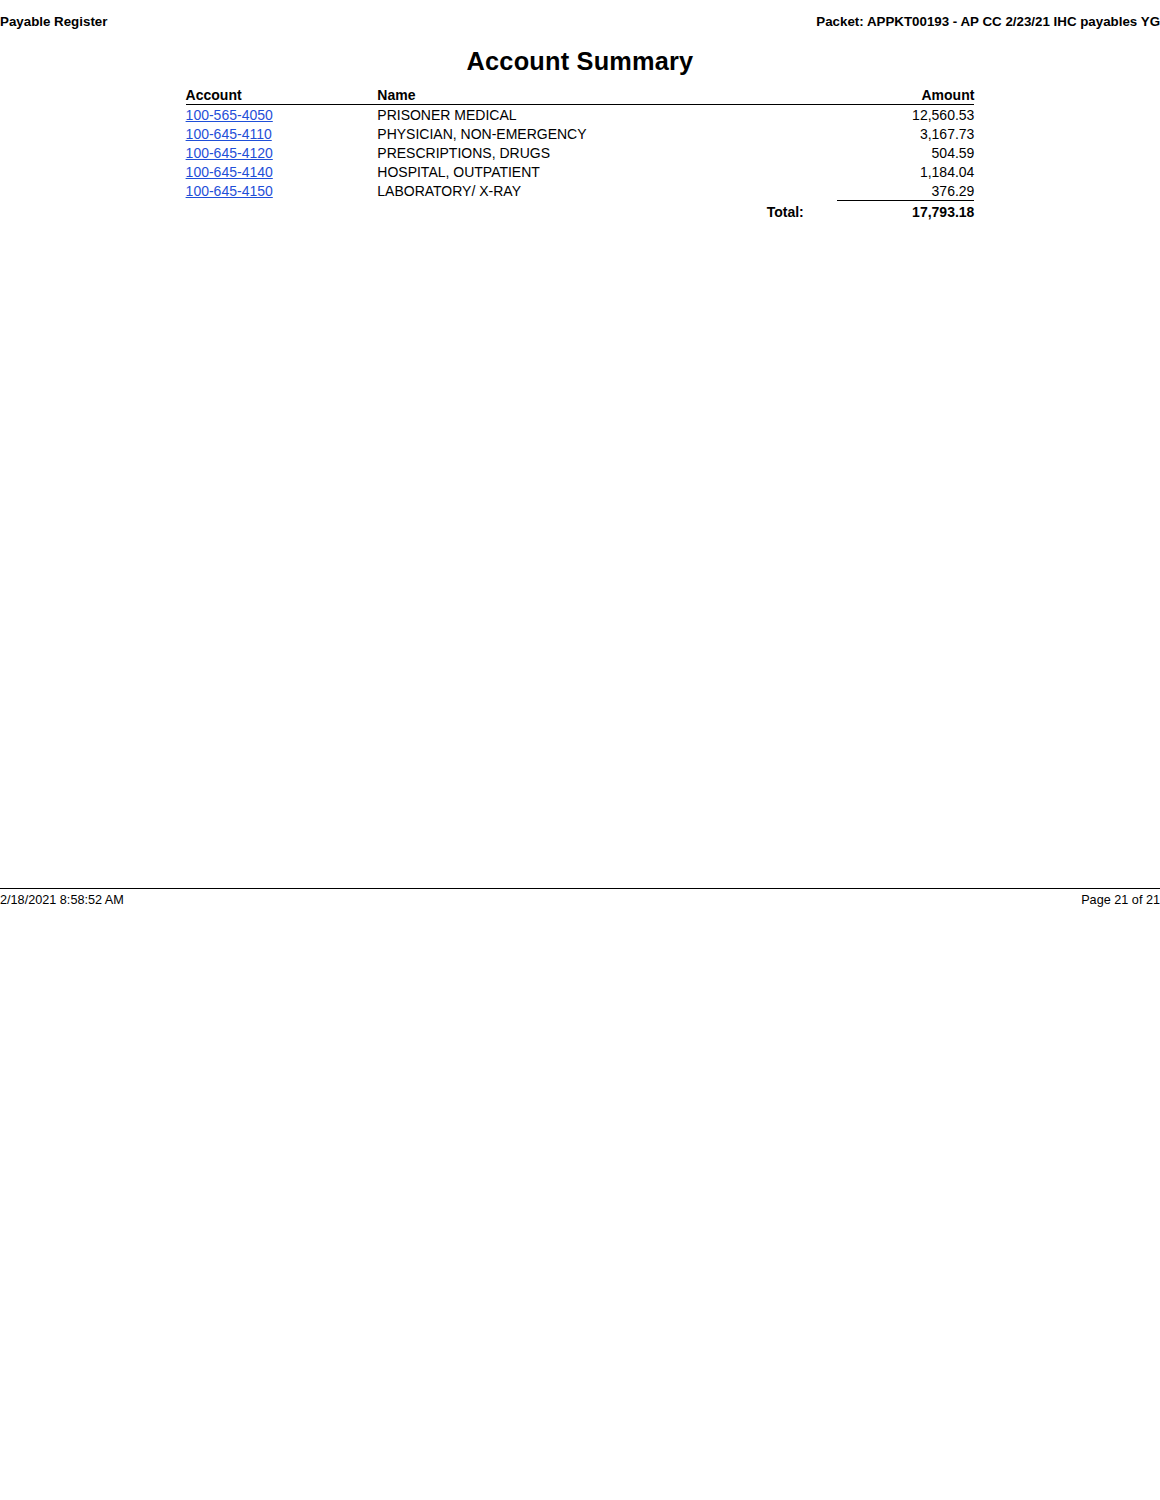Payable Register
Packet: APPKT00193 - AP CC 2/23/21 IHC payables YG
Account Summary
| Account | Name | Amount |
| --- | --- | --- |
| 100-565-4050 | PRISONER MEDICAL | 12,560.53 |
| 100-645-4110 | PHYSICIAN, NON-EMERGENCY | 3,167.73 |
| 100-645-4120 | PRESCRIPTIONS, DRUGS | 504.59 |
| 100-645-4140 | HOSPITAL, OUTPATIENT | 1,184.04 |
| 100-645-4150 | LABORATORY/ X-RAY | 376.29 |
| | Total: | 17,793.18 |
2/18/2021 8:58:52 AM
Page 21 of 21